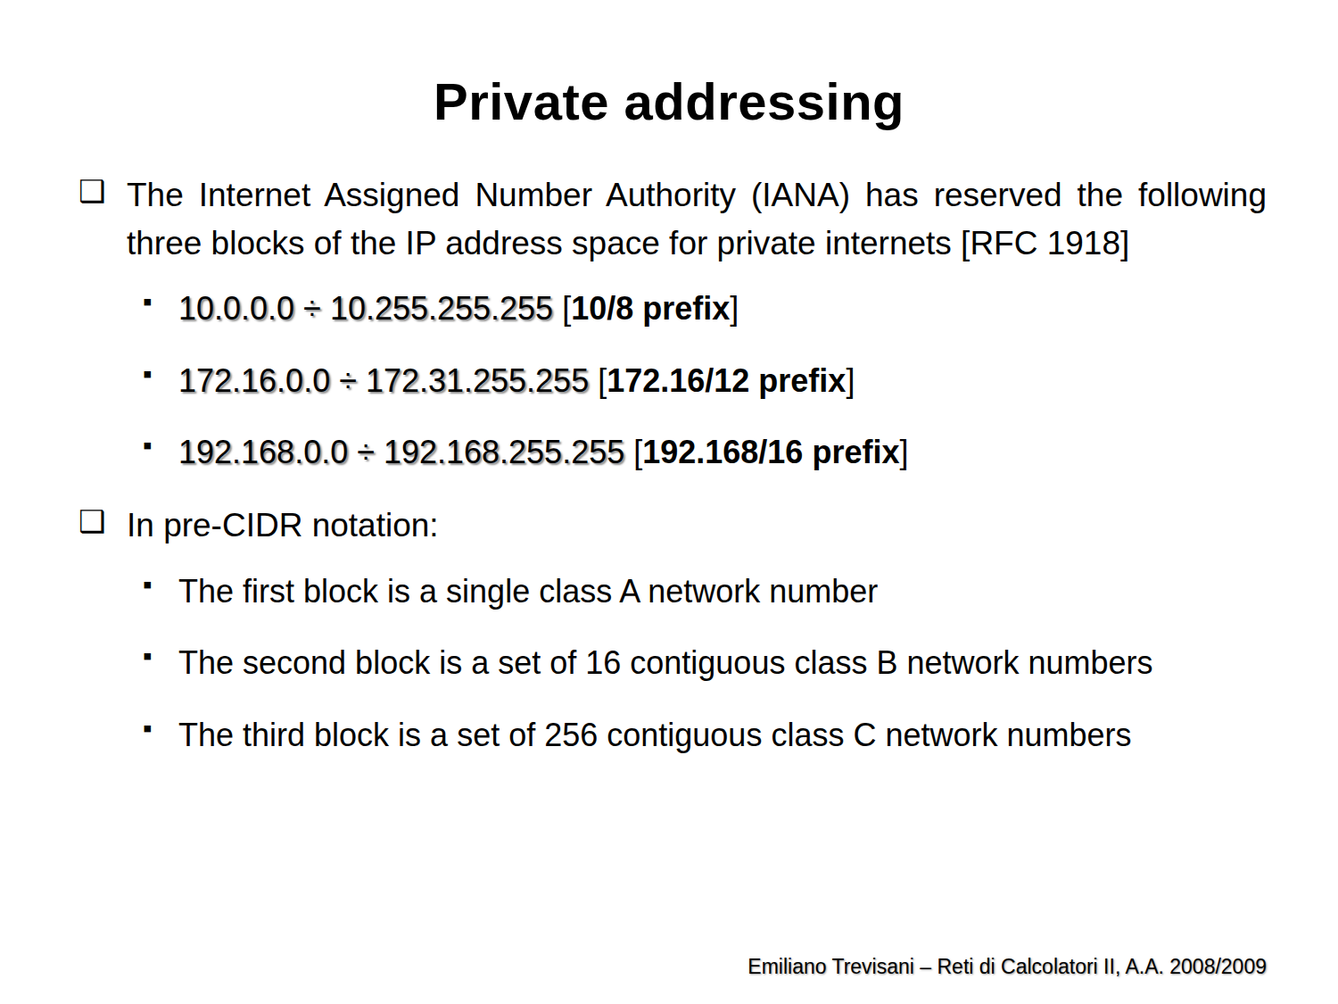Private addressing
The Internet Assigned Number Authority (IANA) has reserved the following three blocks of the IP address space for private internets [RFC 1918]
10.0.0.0 ÷ 10.255.255.255 [10/8 prefix]
172.16.0.0 ÷ 172.31.255.255 [172.16/12 prefix]
192.168.0.0 ÷ 192.168.255.255 [192.168/16 prefix]
In pre-CIDR notation:
The first block is a single class A network number
The second block is a set of 16 contiguous class B network numbers
The third block is a set of 256 contiguous class C network numbers
Emiliano Trevisani – Reti di Calcolatori II, A.A. 2008/2009